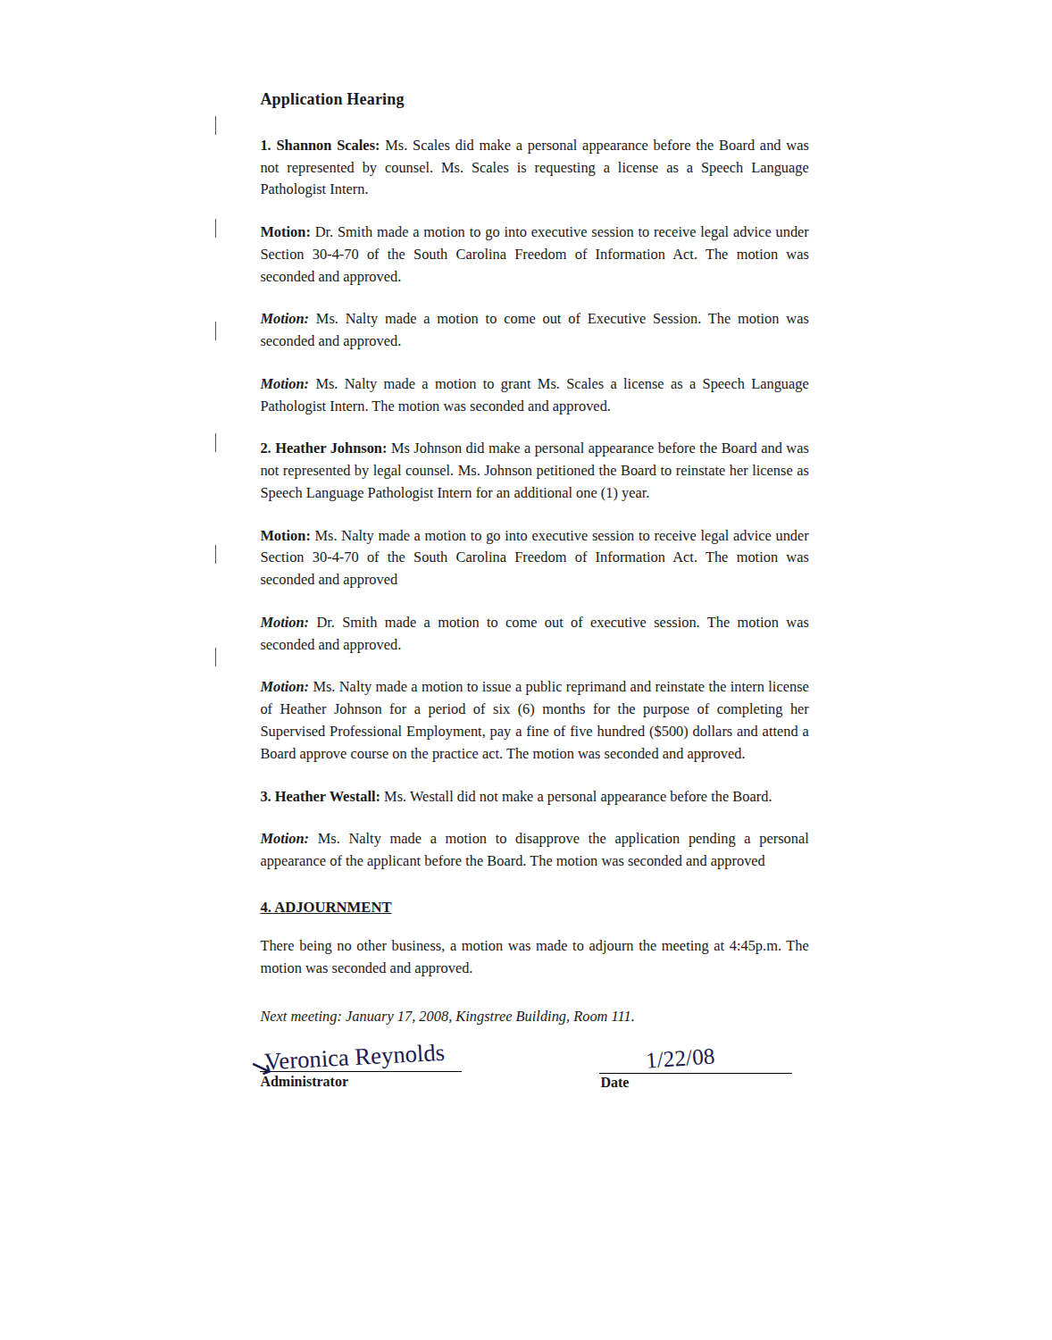Application Hearing
1. Shannon Scales: Ms. Scales did make a personal appearance before the Board and was not represented by counsel. Ms. Scales is requesting a license as a Speech Language Pathologist Intern.
Motion: Dr. Smith made a motion to go into executive session to receive legal advice under Section 30-4-70 of the South Carolina Freedom of Information Act. The motion was seconded and approved.
Motion: Ms. Nalty made a motion to come out of Executive Session. The motion was seconded and approved.
Motion: Ms. Nalty made a motion to grant Ms. Scales a license as a Speech Language Pathologist Intern. The motion was seconded and approved.
2. Heather Johnson: Ms Johnson did make a personal appearance before the Board and was not represented by legal counsel. Ms. Johnson petitioned the Board to reinstate her license as Speech Language Pathologist Intern for an additional one (1) year.
Motion: Ms. Nalty made a motion to go into executive session to receive legal advice under Section 30-4-70 of the South Carolina Freedom of Information Act. The motion was seconded and approved
Motion: Dr. Smith made a motion to come out of executive session. The motion was seconded and approved.
Motion: Ms. Nalty made a motion to issue a public reprimand and reinstate the intern license of Heather Johnson for a period of six (6) months for the purpose of completing her Supervised Professional Employment, pay a fine of five hundred ($500) dollars and attend a Board approve course on the practice act. The motion was seconded and approved.
3. Heather Westall: Ms. Westall did not make a personal appearance before the Board.
Motion: Ms. Nalty made a motion to disapprove the application pending a personal appearance of the applicant before the Board. The motion was seconded and approved
4. ADJOURNMENT
There being no other business, a motion was made to adjourn the meeting at 4:45p.m. The motion was seconded and approved.
Next meeting: January 17, 2008, Kingstree Building, Room 111.
↘ Veronica Reynolds
Administrator
1/22/08
Date